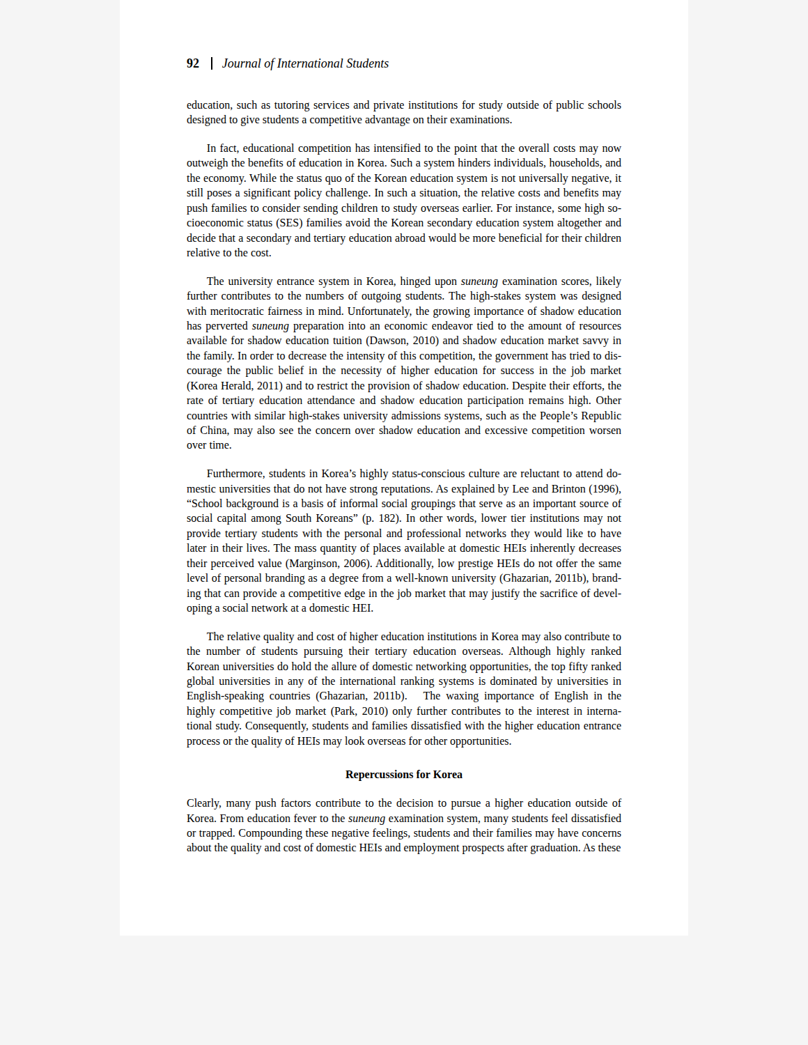92 Journal of International Students
education, such as tutoring services and private institutions for study outside of public schools designed to give students a competitive advantage on their examinations.
In fact, educational competition has intensified to the point that the overall costs may now outweigh the benefits of education in Korea. Such a system hinders individuals, households, and the economy. While the status quo of the Korean education system is not universally negative, it still poses a significant policy challenge. In such a situation, the relative costs and benefits may push families to consider sending children to study overseas earlier. For instance, some high socioeconomic status (SES) families avoid the Korean secondary education system altogether and decide that a secondary and tertiary education abroad would be more beneficial for their children relative to the cost.
The university entrance system in Korea, hinged upon suneung examination scores, likely further contributes to the numbers of outgoing students. The high-stakes system was designed with meritocratic fairness in mind. Unfortunately, the growing importance of shadow education has perverted suneung preparation into an economic endeavor tied to the amount of resources available for shadow education tuition (Dawson, 2010) and shadow education market savvy in the family. In order to decrease the intensity of this competition, the government has tried to discourage the public belief in the necessity of higher education for success in the job market (Korea Herald, 2011) and to restrict the provision of shadow education. Despite their efforts, the rate of tertiary education attendance and shadow education participation remains high. Other countries with similar high-stakes university admissions systems, such as the People’s Republic of China, may also see the concern over shadow education and excessive competition worsen over time.
Furthermore, students in Korea’s highly status-conscious culture are reluctant to attend domestic universities that do not have strong reputations. As explained by Lee and Brinton (1996), “School background is a basis of informal social groupings that serve as an important source of social capital among South Koreans” (p. 182). In other words, lower tier institutions may not provide tertiary students with the personal and professional networks they would like to have later in their lives. The mass quantity of places available at domestic HEIs inherently decreases their perceived value (Marginson, 2006). Additionally, low prestige HEIs do not offer the same level of personal branding as a degree from a well-known university (Ghazarian, 2011b), branding that can provide a competitive edge in the job market that may justify the sacrifice of developing a social network at a domestic HEI.
The relative quality and cost of higher education institutions in Korea may also contribute to the number of students pursuing their tertiary education overseas. Although highly ranked Korean universities do hold the allure of domestic networking opportunities, the top fifty ranked global universities in any of the international ranking systems is dominated by universities in English-speaking countries (Ghazarian, 2011b). The waxing importance of English in the highly competitive job market (Park, 2010) only further contributes to the interest in international study. Consequently, students and families dissatisfied with the higher education entrance process or the quality of HEIs may look overseas for other opportunities.
Repercussions for Korea
Clearly, many push factors contribute to the decision to pursue a higher education outside of Korea. From education fever to the suneung examination system, many students feel dissatisfied or trapped. Compounding these negative feelings, students and their families may have concerns about the quality and cost of domestic HEIs and employment prospects after graduation. As these